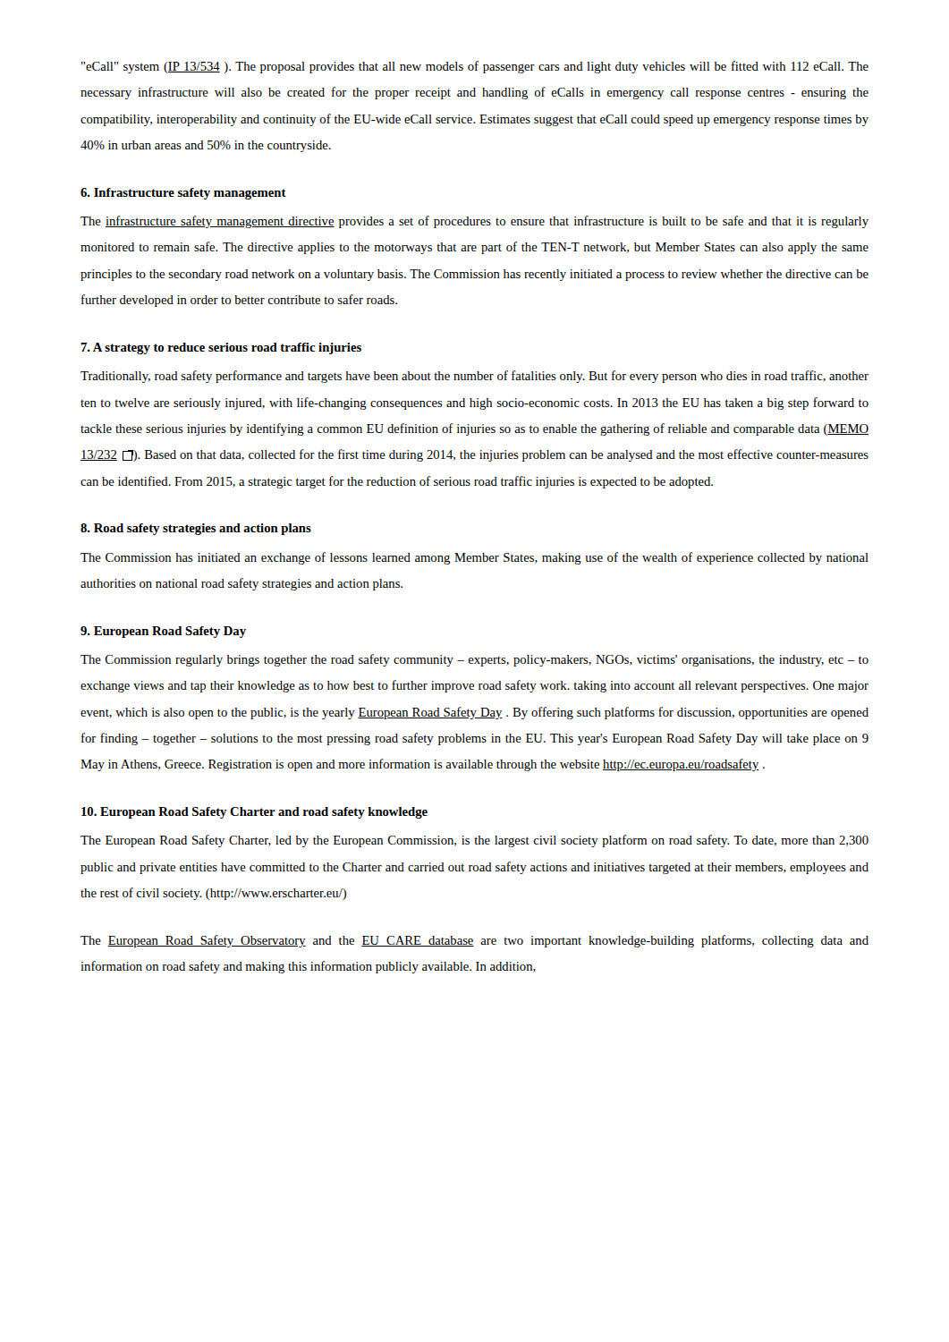"eCall" system (IP 13/534 ). The proposal provides that all new models of passenger cars and light duty vehicles will be fitted with 112 eCall. The necessary infrastructure will also be created for the proper receipt and handling of eCalls in emergency call response centres - ensuring the compatibility, interoperability and continuity of the EU-wide eCall service. Estimates suggest that eCall could speed up emergency response times by 40% in urban areas and 50% in the countryside.
6. Infrastructure safety management
The infrastructure safety management directive provides a set of procedures to ensure that infrastructure is built to be safe and that it is regularly monitored to remain safe. The directive applies to the motorways that are part of the TEN-T network, but Member States can also apply the same principles to the secondary road network on a voluntary basis. The Commission has recently initiated a process to review whether the directive can be further developed in order to better contribute to safer roads.
7. A strategy to reduce serious road traffic injuries
Traditionally, road safety performance and targets have been about the number of fatalities only. But for every person who dies in road traffic, another ten to twelve are seriously injured, with life-changing consequences and high socio-economic costs. In 2013 the EU has taken a big step forward to tackle these serious injuries by identifying a common EU definition of injuries so as to enable the gathering of reliable and comparable data (MEMO 13/232 ). Based on that data, collected for the first time during 2014, the injuries problem can be analysed and the most effective counter-measures can be identified. From 2015, a strategic target for the reduction of serious road traffic injuries is expected to be adopted.
8. Road safety strategies and action plans
The Commission has initiated an exchange of lessons learned among Member States, making use of the wealth of experience collected by national authorities on national road safety strategies and action plans.
9. European Road Safety Day
The Commission regularly brings together the road safety community – experts, policy-makers, NGOs, victims' organisations, the industry, etc – to exchange views and tap their knowledge as to how best to further improve road safety work. taking into account all relevant perspectives. One major event, which is also open to the public, is the yearly European Road Safety Day . By offering such platforms for discussion, opportunities are opened for finding – together – solutions to the most pressing road safety problems in the EU. This year's European Road Safety Day will take place on 9 May in Athens, Greece. Registration is open and more information is available through the website http://ec.europa.eu/roadsafety .
10. European Road Safety Charter and road safety knowledge
The European Road Safety Charter, led by the European Commission, is the largest civil society platform on road safety. To date, more than 2,300 public and private entities have committed to the Charter and carried out road safety actions and initiatives targeted at their members, employees and the rest of civil society. (http://www.erscharter.eu/)
The European Road Safety Observatory and the EU CARE database are two important knowledge-building platforms, collecting data and information on road safety and making this information publicly available. In addition,